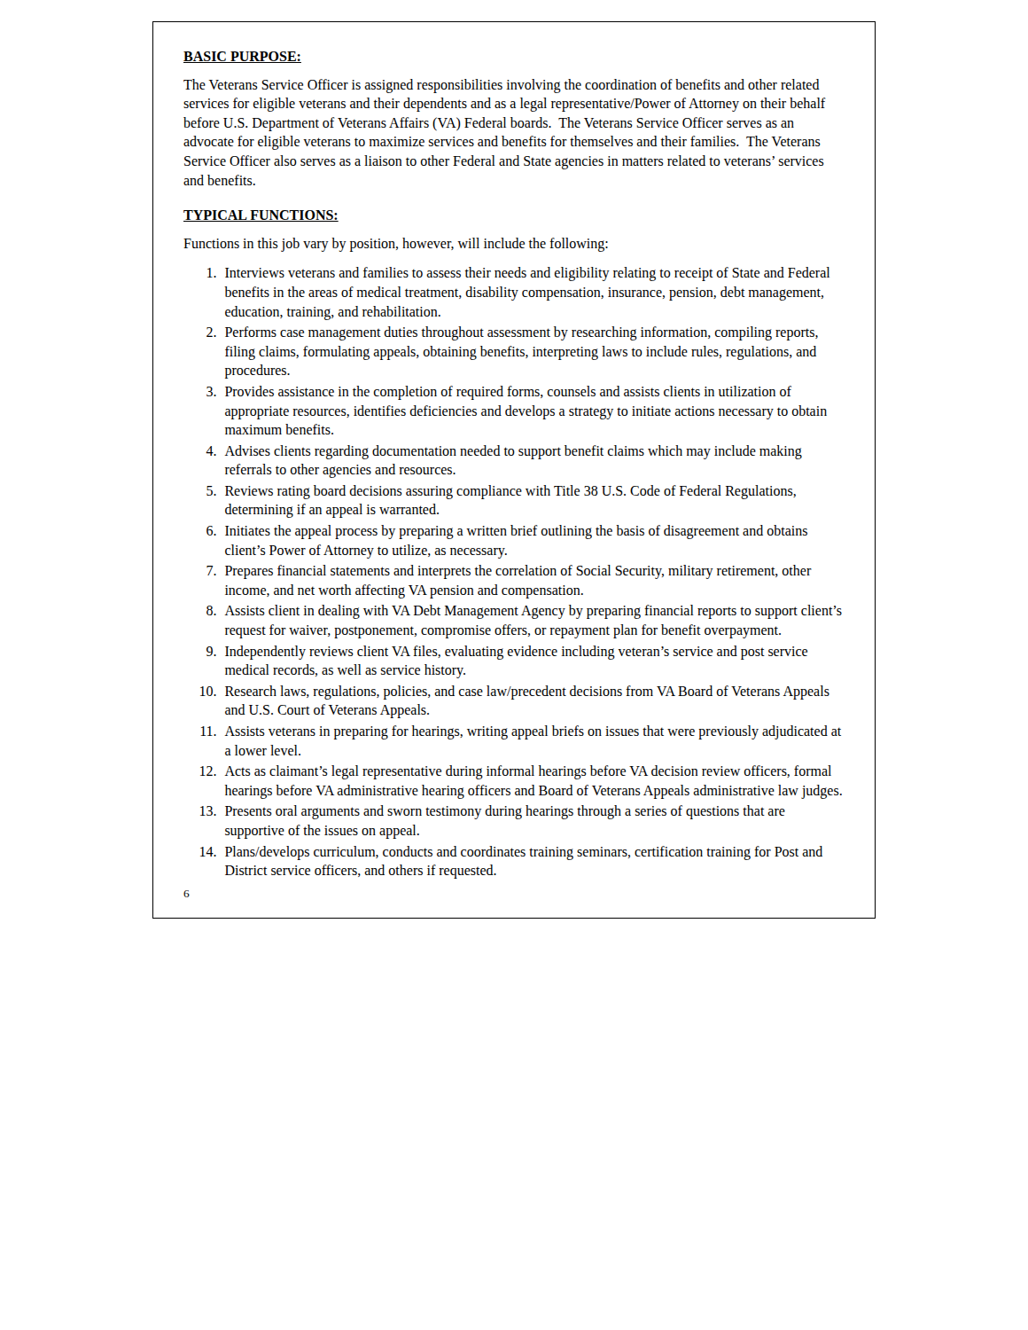BASIC PURPOSE:
The Veterans Service Officer is assigned responsibilities involving the coordination of benefits and other related services for eligible veterans and their dependents and as a legal representative/Power of Attorney on their behalf before U.S. Department of Veterans Affairs (VA) Federal boards. The Veterans Service Officer serves as an advocate for eligible veterans to maximize services and benefits for themselves and their families. The Veterans Service Officer also serves as a liaison to other Federal and State agencies in matters related to veterans’ services and benefits.
TYPICAL FUNCTIONS:
Functions in this job vary by position, however, will include the following:
Interviews veterans and families to assess their needs and eligibility relating to receipt of State and Federal benefits in the areas of medical treatment, disability compensation, insurance, pension, debt management, education, training, and rehabilitation.
Performs case management duties throughout assessment by researching information, compiling reports, filing claims, formulating appeals, obtaining benefits, interpreting laws to include rules, regulations, and procedures.
Provides assistance in the completion of required forms, counsels and assists clients in utilization of appropriate resources, identifies deficiencies and develops a strategy to initiate actions necessary to obtain maximum benefits.
Advises clients regarding documentation needed to support benefit claims which may include making referrals to other agencies and resources.
Reviews rating board decisions assuring compliance with Title 38 U.S. Code of Federal Regulations, determining if an appeal is warranted.
Initiates the appeal process by preparing a written brief outlining the basis of disagreement and obtains client’s Power of Attorney to utilize, as necessary.
Prepares financial statements and interprets the correlation of Social Security, military retirement, other income, and net worth affecting VA pension and compensation.
Assists client in dealing with VA Debt Management Agency by preparing financial reports to support client’s request for waiver, postponement, compromise offers, or repayment plan for benefit overpayment.
Independently reviews client VA files, evaluating evidence including veteran’s service and post service medical records, as well as service history.
Research laws, regulations, policies, and case law/precedent decisions from VA Board of Veterans Appeals and U.S. Court of Veterans Appeals.
Assists veterans in preparing for hearings, writing appeal briefs on issues that were previously adjudicated at a lower level.
Acts as claimant’s legal representative during informal hearings before VA decision review officers, formal hearings before VA administrative hearing officers and Board of Veterans Appeals administrative law judges.
Presents oral arguments and sworn testimony during hearings through a series of questions that are supportive of the issues on appeal.
Plans/develops curriculum, conducts and coordinates training seminars, certification training for Post and District service officers, and others if requested.
6